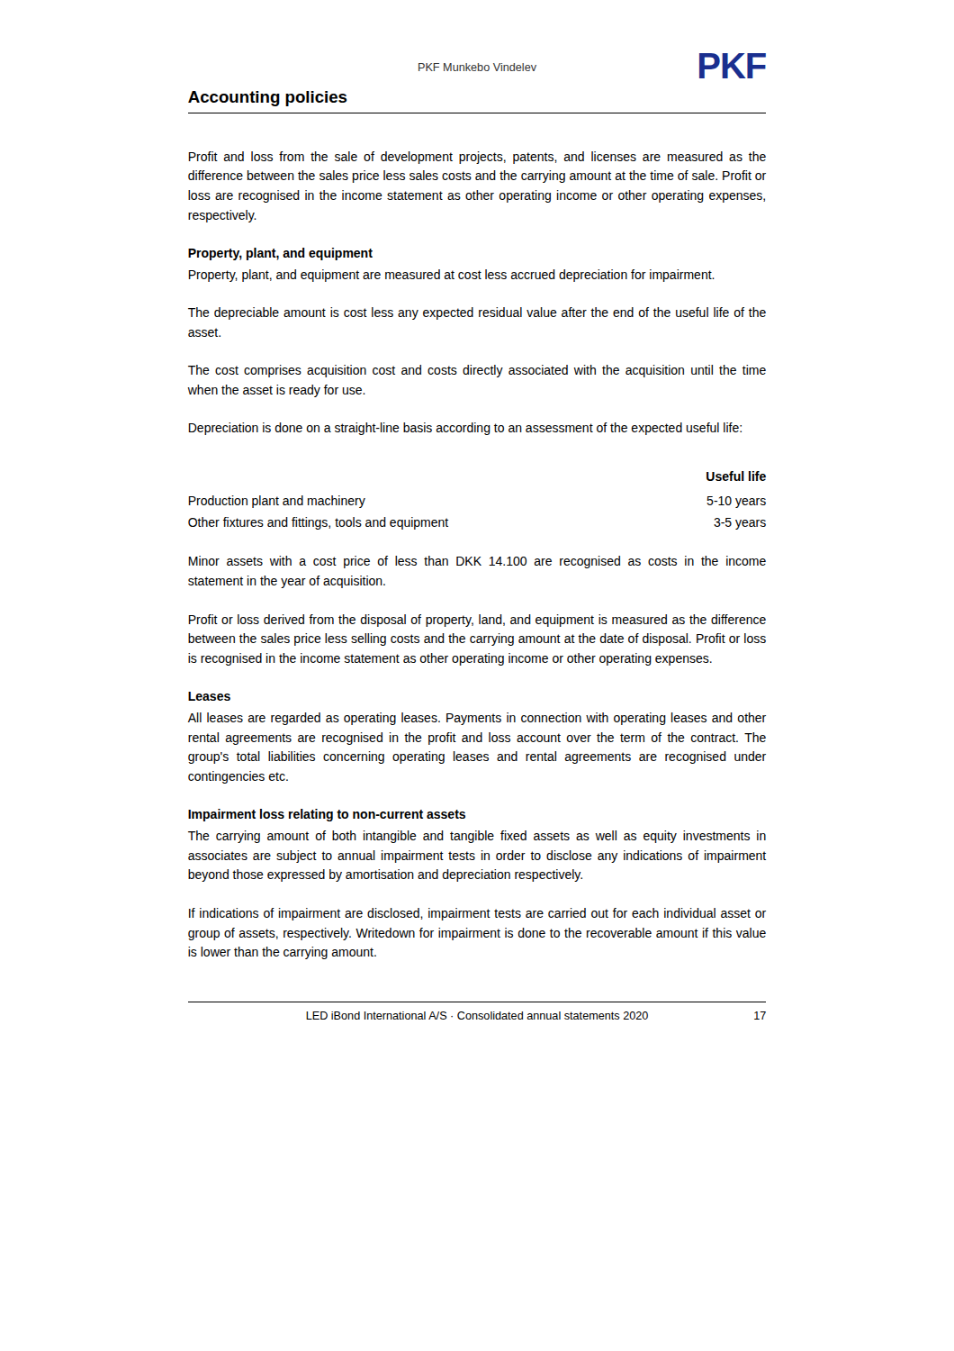PKF Munkebo Vindelev
PKF
Accounting policies
Profit and loss from the sale of development projects, patents, and licenses are measured as the difference between the sales price less sales costs and the carrying amount at the time of sale. Profit or loss are recognised in the income statement as other operating income or other operating expenses, respectively.
Property, plant, and equipment
Property, plant, and equipment are measured at cost less accrued depreciation for impairment.
The depreciable amount is cost less any expected residual value after the end of the useful life of the asset.
The cost comprises acquisition cost and costs directly associated with the acquisition until the time when the asset is ready for use.
Depreciation is done on a straight-line basis according to an assessment of the expected useful life:
| | Useful life |
| --- | --- |
| Production plant and machinery | 5-10 years |
| Other fixtures and fittings, tools and equipment | 3-5 years |
Minor assets with a cost price of less than DKK 14.100 are recognised as costs in the income statement in the year of acquisition.
Profit or loss derived from the disposal of property, land, and equipment is measured as the difference between the sales price less selling costs and the carrying amount at the date of disposal. Profit or loss is recognised in the income statement as other operating income or other operating expenses.
Leases
All leases are regarded as operating leases. Payments in connection with operating leases and other rental agreements are recognised in the profit and loss account over the term of the contract. The group's total liabilities concerning operating leases and rental agreements are recognised under contingencies etc.
Impairment loss relating to non-current assets
The carrying amount of both intangible and tangible fixed assets as well as equity investments in associates are subject to annual impairment tests in order to disclose any indications of impairment beyond those expressed by amortisation and depreciation respectively.
If indications of impairment are disclosed, impairment tests are carried out for each individual asset or group of assets, respectively. Writedown for impairment is done to the recoverable amount if this value is lower than the carrying amount.
LED iBond International A/S · Consolidated annual statements 2020
17